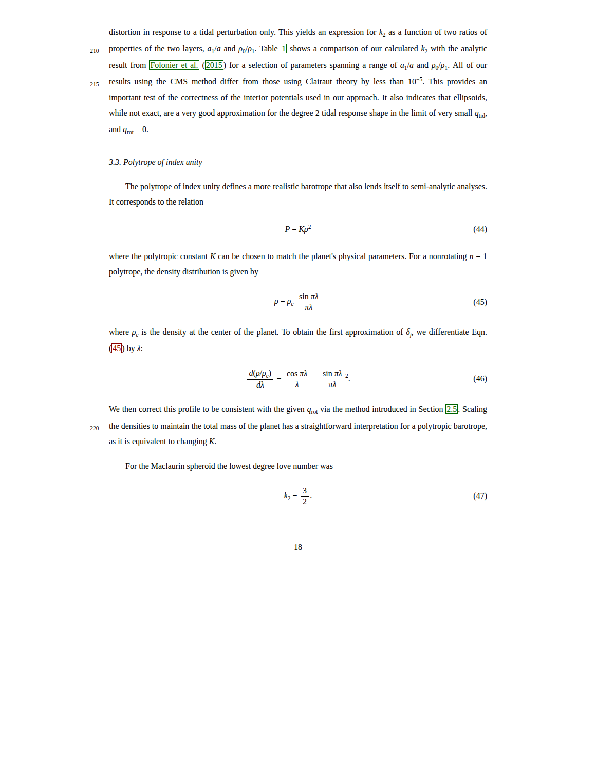distortion in response to a tidal perturbation only. This yields an expression for k2 as a function of two ratios of properties of the two layers, a1/a and ρ0/ρ1. Table 1 shows a comparison of our calculated k2 with the analytic result from Folonier et al. (2015) for a selection of parameters spanning a range of a1/a and ρ0/ρ1. All of our results using the CMS method differ from those using Clairaut theory by less than 10−5. This provides an important test of the correctness of the interior potentials used in our approach. It also indicates that ellipsoids, while not exact, are a very good approximation for the degree 2 tidal response shape in the limit of very small qtid, and qrot = 0.
210 215
3.3. Polytrope of index unity
The polytrope of index unity defines a more realistic barotrope that also lends itself to semi-analytic analyses. It corresponds to the relation
P = Kρ2 (44)
where the polytropic constant K can be chosen to match the planet's physical parameters. For a nonrotating n = 1 polytrope, the density distribution is given by
ρ = ρc sin πλ πλ (45)
where ρc is the density at the center of the planet. To obtain the first approximation of δj, we differentiate Eqn. (45) by λ:
d(ρ/ρc) dλ = cos πλ λ − sin πλ πλ2. (46)
We then correct this profile to be consistent with the given qrot via the method introduced in Section 2.5. Scaling the densities to maintain the total mass of the planet has a straightforward interpretation for a polytropic barotrope, as it is equivalent to changing K.
220
For the Maclaurin spheroid the lowest degree love number was
k2 = 32. (47)
18